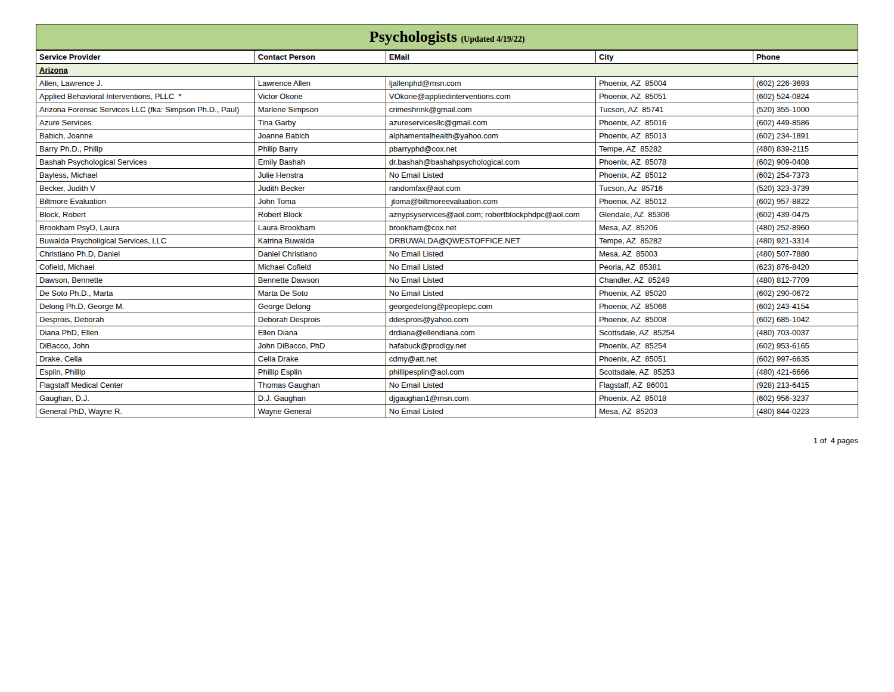Psychologists (Updated 4/19/22)
| Service Provider | Contact Person | EMail | City | Phone |
| --- | --- | --- | --- | --- |
| Arizona |
| Allen, Lawrence J. | Lawrence Allen | ljallenphd@msn.com | Phoenix, AZ 85004 | (602) 226-3693 |
| Applied Behavioral Interventions, PLLC * | Victor Okorie | VOkorie@appliedinterventions.com | Phoenix, AZ 85051 | (602) 524-0824 |
| Arizona Forensic Services LLC (fka: Simpson Ph.D., Paul) | Marlene Simpson | crimeshrink@gmail.com | Tucson, AZ 85741 | (520) 355-1000 |
| Azure Services | Tina Garby | azureservicesllc@gmail.com | Phoenix, AZ 85016 | (602) 449-8586 |
| Babich, Joanne | Joanne Babich | alphamentalhealth@yahoo.com | Phoenix, AZ 85013 | (602) 234-1891 |
| Barry Ph.D., Philip | Philip Barry | pbarryphd@cox.net | Tempe, AZ 85282 | (480) 839-2115 |
| Bashah Psychological Services | Emily Bashah | dr.bashah@bashahpsychological.com | Phoenix, AZ 85078 | (602) 909-0408 |
| Bayless, Michael | Julie Henstra | No Email Listed | Phoenix, AZ 85012 | (602) 254-7373 |
| Becker, Judith V | Judith Becker | randomfax@aol.com | Tucson, Az 85716 | (520) 323-3739 |
| Biltmore Evaluation | John Toma | jtoma@biltmoreevaluation.com | Phoenix, AZ 85012 | (602) 957-8822 |
| Block, Robert | Robert Block | aznypsyservices@aol.com; robertblockphdpc@aol.com | Glendale, AZ 85306 | (602) 439-0475 |
| Brookham PsyD, Laura | Laura Brookham | brookham@cox.net | Mesa, AZ 85206 | (480) 252-8960 |
| Buwalda Psycholigical Services, LLC | Katrina Buwalda | DRBUWALDA@QWESTOFFICE.NET | Tempe, AZ 85282 | (480) 921-3314 |
| Christiano Ph.D, Daniel | Daniel Christiano | No Email Listed | Mesa, AZ 85003 | (480) 507-7880 |
| Cofield, Michael | Michael Cofield | No Email Listed | Peoria, AZ 85381 | (623) 876-8420 |
| Dawson, Bennette | Bennette Dawson | No Email Listed | Chandler, AZ 85249 | (480) 812-7709 |
| De Soto Ph.D., Marta | Marta De Soto | No Email Listed | Phoenix, AZ 85020 | (602) 290-0672 |
| Delong Ph.D, George M. | George Delong | georgedelong@peoplepc.com | Phoenix, AZ 85066 | (602) 243-4154 |
| Desprois, Deborah | Deborah Desprois | ddesprois@yahoo.com | Phoenix, AZ 85008 | (602) 685-1042 |
| Diana PhD, Ellen | Ellen Diana | drdiana@ellendiana.com | Scottsdale, AZ 85254 | (480) 703-0037 |
| DiBacco, John | John DiBacco, PhD | hafabuck@prodigy.net | Phoenix, AZ 85254 | (602) 953-6165 |
| Drake, Celia | Celia Drake | cdmy@att.net | Phoenix, AZ 85051 | (602) 997-6635 |
| Esplin, Phillip | Phillip Esplin | phillipesplin@aol.com | Scottsdale, AZ 85253 | (480) 421-6666 |
| Flagstaff Medical Center | Thomas Gaughan | No Email Listed | Flagstaff, AZ 86001 | (928) 213-6415 |
| Gaughan, D.J. | D.J. Gaughan | djgaughan1@msn.com | Phoenix, AZ 85018 | (602) 956-3237 |
| General PhD, Wayne R. | Wayne General | No Email Listed | Mesa, AZ 85203 | (480) 844-0223 |
1 of 4 pages